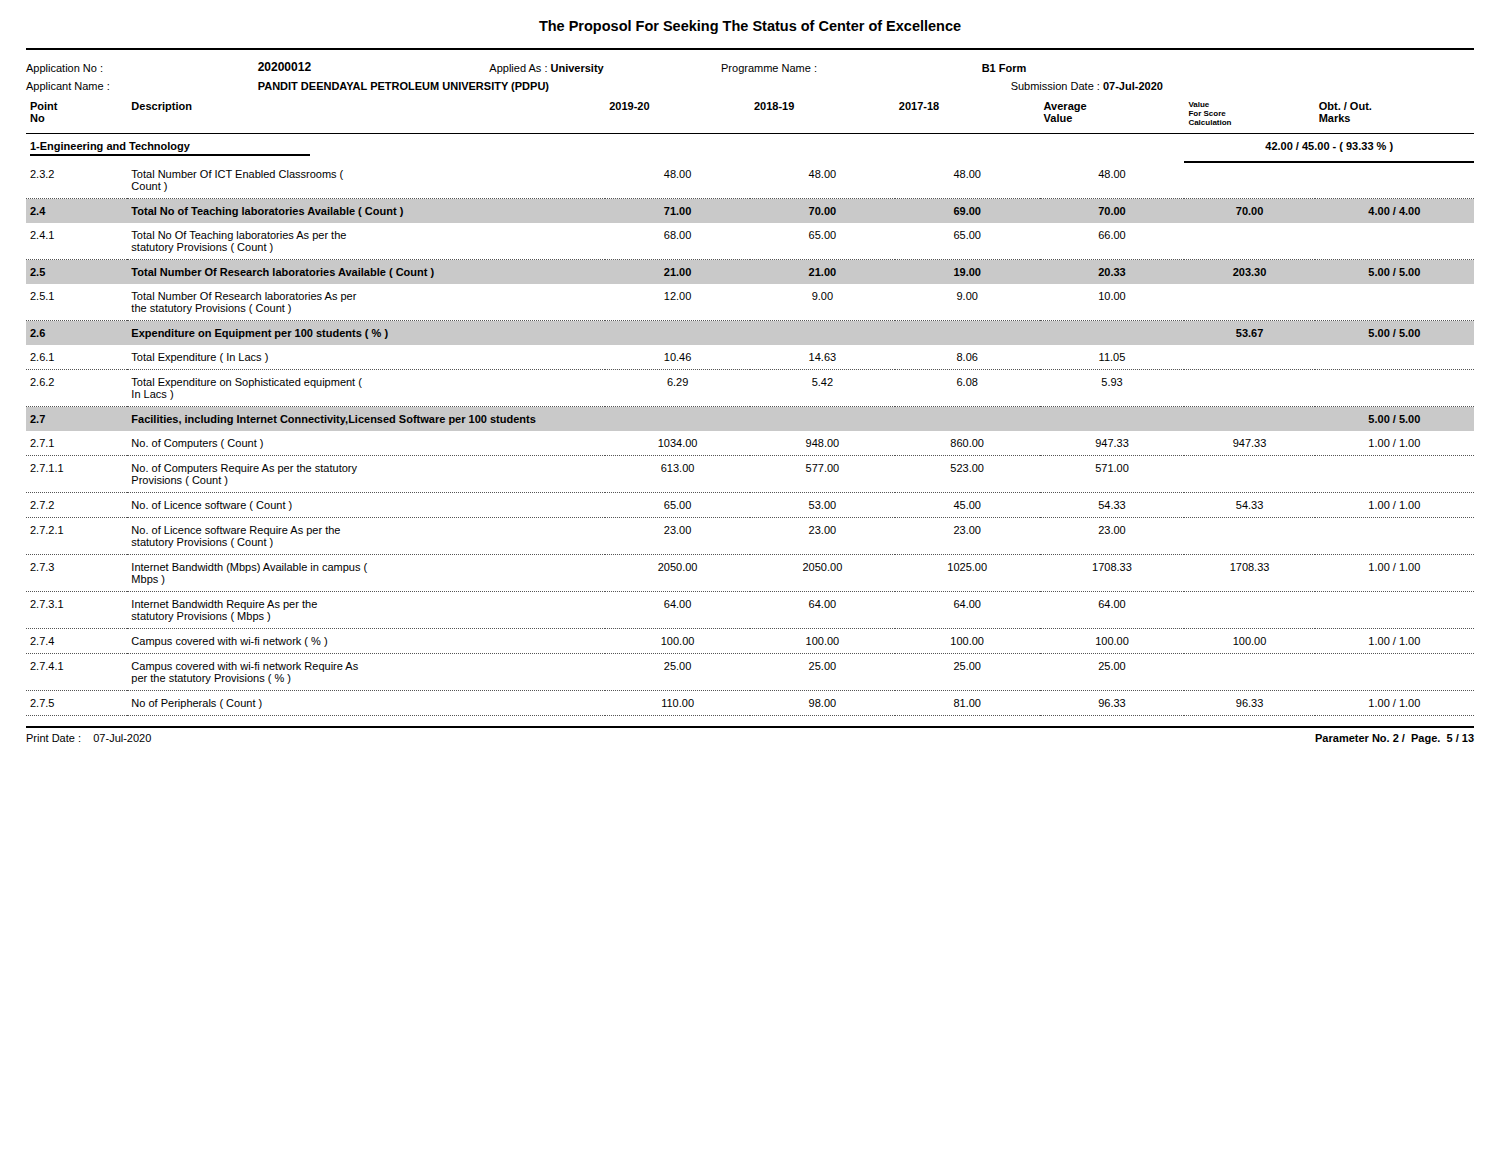The Proposol For Seeking The Status of Center of Excellence
| Application No : | 20200012 | Applied As : University | Programme Name : | B1 Form | |
| Applicant Name : | PANDIT DEENDAYAL PETROLEUM UNIVERSITY (PDPU) | Submission Date : 07-Jul-2020 |
| Point No | Description | 2019-20 | 2018-19 | 2017-18 | Average Value | Value For Score Calculation | Obt. / Out. Marks |
| --- | --- | --- | --- | --- | --- | --- | --- |
| 1-Engineering and Technology | | 42.00 / 45.00 - ( 93.33 % ) |
| 2.3.2 | Total Number Of ICT Enabled Classrooms ( Count ) | 48.00 | 48.00 | 48.00 | 48.00 | | |
| 2.4 | Total No of Teaching laboratories Available ( Count ) | 71.00 | 70.00 | 69.00 | 70.00 | 70.00 | 4.00 / 4.00 |
| 2.4.1 | Total No Of Teaching laboratories As per the statutory Provisions ( Count ) | 68.00 | 65.00 | 65.00 | 66.00 | | |
| 2.5 | Total Number Of Research laboratories Available ( Count ) | 21.00 | 21.00 | 19.00 | 20.33 | 203.30 | 5.00 / 5.00 |
| 2.5.1 | Total Number Of Research laboratories As per the statutory Provisions ( Count ) | 12.00 | 9.00 | 9.00 | 10.00 | | |
| 2.6 | Expenditure on Equipment per 100 students ( % ) | | | | | 53.67 | 5.00 / 5.00 |
| 2.6.1 | Total Expenditure ( In Lacs ) | 10.46 | 14.63 | 8.06 | 11.05 | | |
| 2.6.2 | Total Expenditure on Sophisticated equipment ( In Lacs ) | 6.29 | 5.42 | 6.08 | 5.93 | | |
| 2.7 | Facilities, including Internet Connectivity,Licensed Software per 100 students | | | | | | 5.00 / 5.00 |
| 2.7.1 | No. of Computers ( Count ) | 1034.00 | 948.00 | 860.00 | 947.33 | 947.33 | 1.00 / 1.00 |
| 2.7.1.1 | No. of Computers Require As per the statutory Provisions ( Count ) | 613.00 | 577.00 | 523.00 | 571.00 | | |
| 2.7.2 | No. of Licence software ( Count ) | 65.00 | 53.00 | 45.00 | 54.33 | 54.33 | 1.00 / 1.00 |
| 2.7.2.1 | No. of Licence software Require As per the statutory Provisions ( Count ) | 23.00 | 23.00 | 23.00 | 23.00 | | |
| 2.7.3 | Internet Bandwidth (Mbps) Available in campus ( Mbps ) | 2050.00 | 2050.00 | 1025.00 | 1708.33 | 1708.33 | 1.00 / 1.00 |
| 2.7.3.1 | Internet Bandwidth Require As per the statutory Provisions ( Mbps ) | 64.00 | 64.00 | 64.00 | 64.00 | | |
| 2.7.4 | Campus covered with wi-fi network ( % ) | 100.00 | 100.00 | 100.00 | 100.00 | 100.00 | 1.00 / 1.00 |
| 2.7.4.1 | Campus covered with wi-fi network Require As per the statutory Provisions ( % ) | 25.00 | 25.00 | 25.00 | 25.00 | | |
| 2.7.5 | No of Peripherals ( Count ) | 110.00 | 98.00 | 81.00 | 96.33 | 96.33 | 1.00 / 1.00 |
Print Date : 07-Jul-2020
Parameter No. 2 / Page. 5 / 13